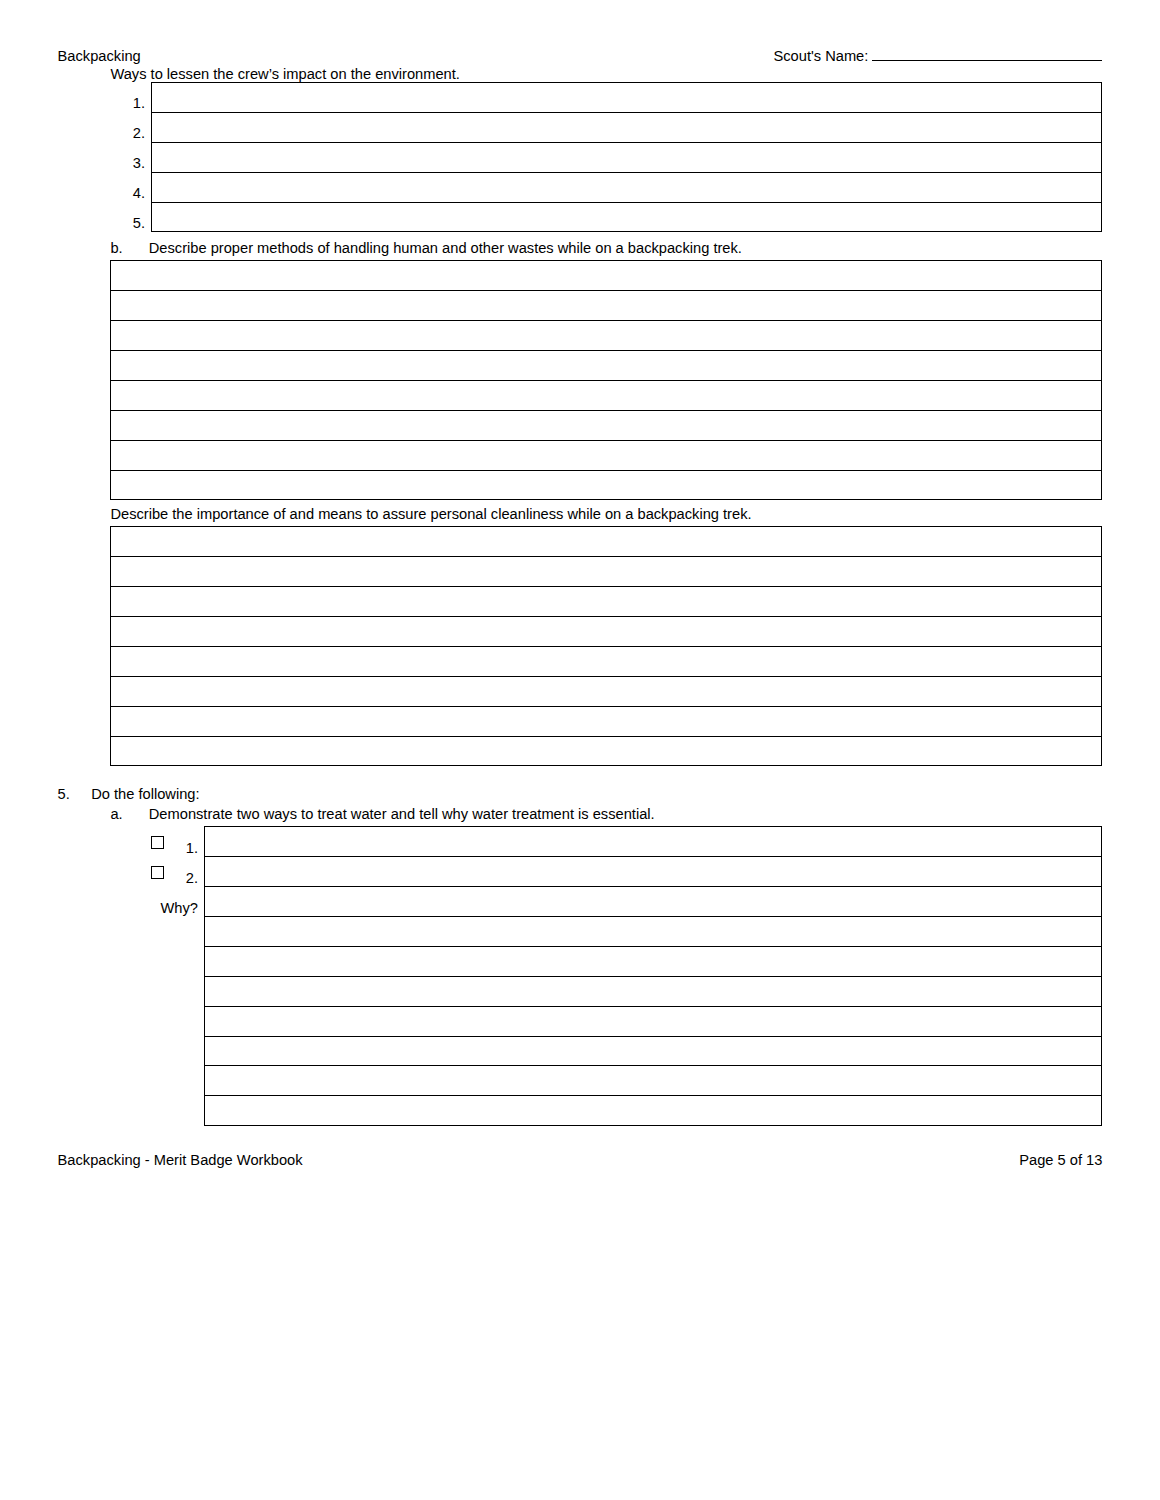Backpacking
Scout's Name:
Ways to lessen the crew’s impact on the environment.
| 1. | |
| 2. | |
| 3. | |
| 4. | |
| 5. | |
b.
Describe proper methods of handling human and other wastes while on a backpacking trek.
Describe the importance of and means to assure personal cleanliness while on a backpacking trek.
5.
Do the following:
a.
Demonstrate two ways to treat water and tell why water treatment is essential.
| | 1. | |
| | 2. | |
| Why? | |
Backpacking - Merit Badge Workbook
Page 5 of 13